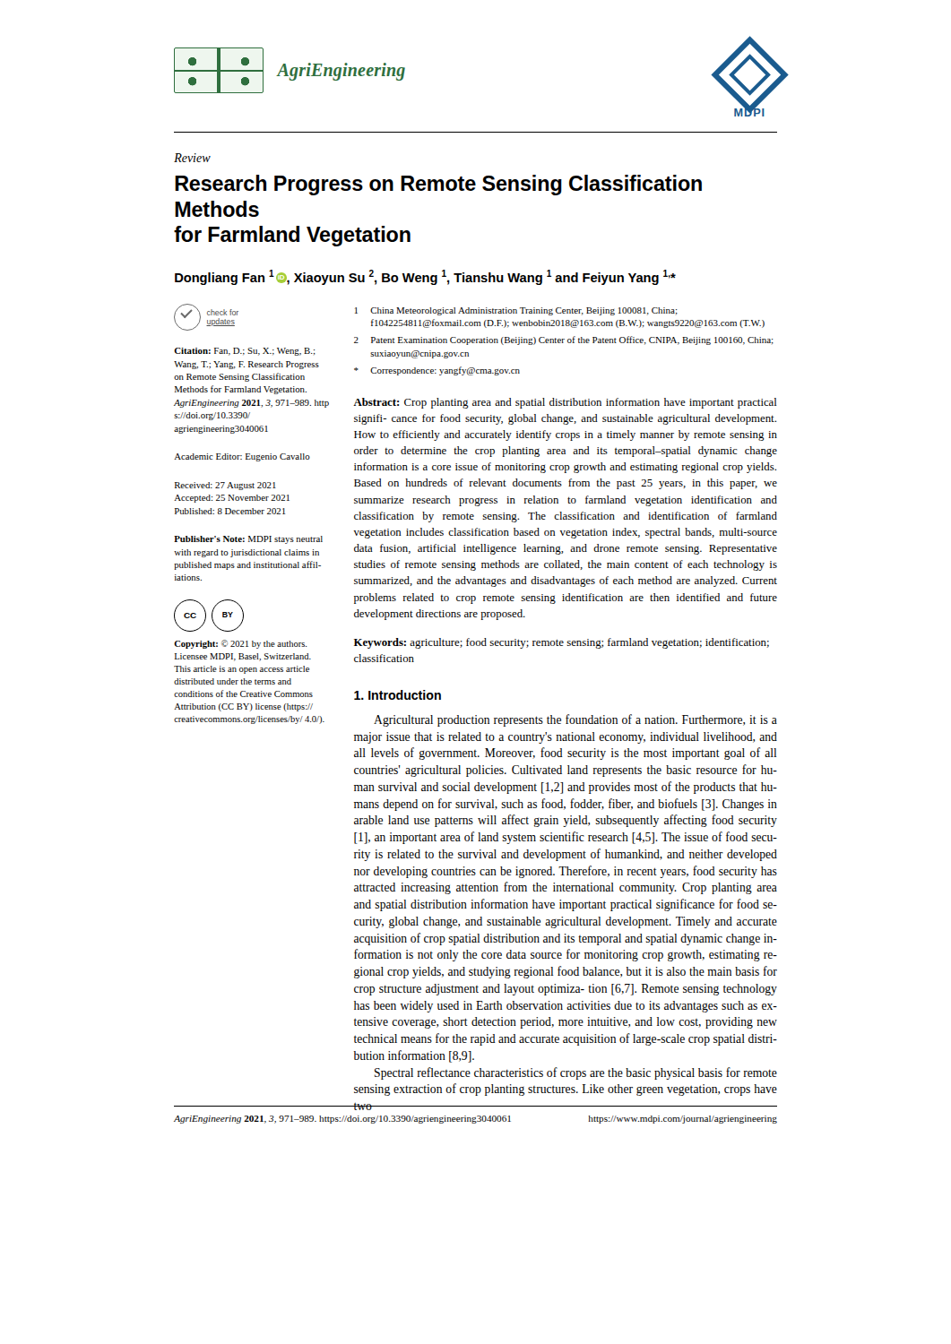AgriEngineering
MDPI
Review
Research Progress on Remote Sensing Classification Methods
for Farmland Vegetation
Dongliang Fan 1 , Xiaoyun Su 2, Bo Weng 1, Tianshu Wang 1 and Feiyun Yang 1,*
check for
updates
Citation: Fan, D.; Su, X.; Weng, B.; Wang, T.; Yang, F. Research Progress on Remote Sensing Classification Methods for Farmland Vegetation. AgriEngineering 2021, 3, 971–989. https://doi.org/10.3390/
agriengineering3040061
Academic Editor: Eugenio Cavallo
Received: 27 August 2021
Accepted: 25 November 2021
Published: 8 December 2021
Publisher's Note: MDPI stays neutral with regard to jurisdictional claims in published maps and institutional affil- iations.
CC
BY
Copyright: © 2021 by the authors. Licensee MDPI, Basel, Switzerland. This article is an open access article distributed under the terms and conditions of the Creative Commons Attribution (CC BY) license (https:// creativecommons.org/licenses/by/ 4.0/).
1 China Meteorological Administration Training Center, Beijing 100081, China;
f1042254811@foxmail.com (D.F.); wenbobin2018@163.com (B.W.); wangts9220@163.com (T.W.)
2 Patent Examination Cooperation (Beijing) Center of the Patent Office, CNIPA, Beijing 100160, China;
suxiaoyun@cnipa.gov.cn
*Correspondence: yangfy@cma.gov.cn
Abstract: Crop planting area and spatial distribution information have important practical signifi- cance for food security, global change, and sustainable agricultural development. How to efficiently and accurately identify crops in a timely manner by remote sensing in order to determine the crop planting area and its temporal–spatial dynamic change information is a core issue of monitoring crop growth and estimating regional crop yields. Based on hundreds of relevant documents from the past 25 years, in this paper, we summarize research progress in relation to farmland vegetation identification and classification by remote sensing. The classification and identification of farmland vegetation includes classification based on vegetation index, spectral bands, multi-source data fusion, artificial intelligence learning, and drone remote sensing. Representative studies of remote sensing methods are collated, the main content of each technology is summarized, and the advantages and disadvantages of each method are analyzed. Current problems related to crop remote sensing identification are then identified and future development directions are proposed.
Keywords: agriculture; food security; remote sensing; farmland vegetation; identification; classification
1. Introduction
Agricultural production represents the foundation of a nation. Furthermore, it is a major issue that is related to a country's national economy, individual livelihood, and all levels of government. Moreover, food security is the most important goal of all countries' agricultural policies. Cultivated land represents the basic resource for human survival and social development [1,2] and provides most of the products that humans depend on for survival, such as food, fodder, fiber, and biofuels [3]. Changes in arable land use patterns will affect grain yield, subsequently affecting food security [1], an important area of land system scientific research [4,5]. The issue of food security is related to the survival and development of humankind, and neither developed nor developing countries can be ignored. Therefore, in recent years, food security has attracted increasing attention from the international community. Crop planting area and spatial distribution information have important practical significance for food security, global change, and sustainable agricultural development. Timely and accurate acquisition of crop spatial distribution and its temporal and spatial dynamic change information is not only the core data source for monitoring crop growth, estimating regional crop yields, and studying regional food balance, but it is also the main basis for crop structure adjustment and layout optimiza- tion [6,7]. Remote sensing technology has been widely used in Earth observation activities due to its advantages such as extensive coverage, short detection period, more intuitive, and low cost, providing new technical means for the rapid and accurate acquisition of large-scale crop spatial distribution information [8,9].
Spectral reflectance characteristics of crops are the basic physical basis for remote sensing extraction of crop planting structures. Like other green vegetation, crops have two
AgriEngineering 2021, 3, 971–989. https://doi.org/10.3390/agriengineering3040061
https://www.mdpi.com/journal/agriengineering